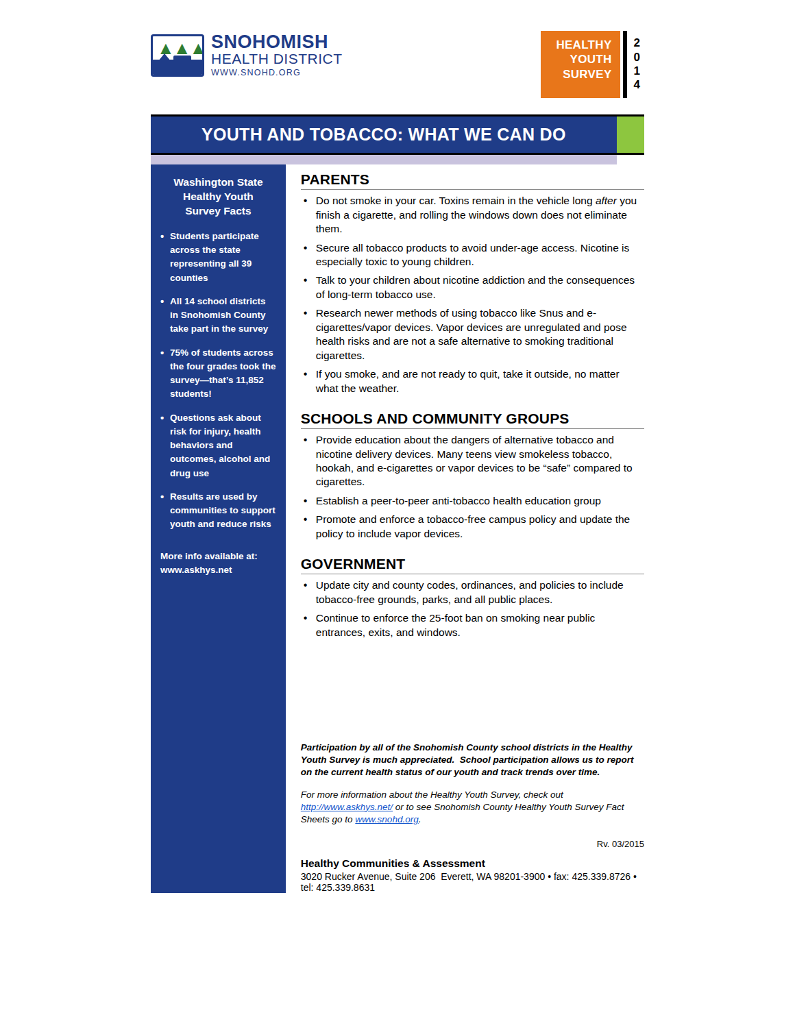▲▲▲
SNOHOMISH
HEALTH DISTRICT
WWW.SNOHD.ORG
HEALTHY
YOUTH
SURVEY
2
0
1
4
YOUTH AND TOBACCO: WHAT WE CAN DO
Washington State
Healthy Youth
Survey Facts
Students participate across the state representing all 39 counties
All 14 school districts in Snohomish County take part in the survey
75% of students across the four grades took the survey—that’s 11,852 students!
Questions ask about risk for injury, health behaviors and outcomes, alcohol and drug use
Results are used by communities to support youth and reduce risks
More info available at: www.askhys.net
PARENTS
Do not smoke in your car. Toxins remain in the vehicle long after you finish a cigarette, and rolling the windows down does not eliminate them.
Secure all tobacco products to avoid under-age access. Nicotine is especially toxic to young children.
Talk to your children about nicotine addiction and the consequences of long-term tobacco use.
Research newer methods of using tobacco like Snus and e-cigarettes/vapor devices. Vapor devices are unregulated and pose health risks and are not a safe alternative to smoking traditional cigarettes.
If you smoke, and are not ready to quit, take it outside, no matter what the weather.
SCHOOLS AND COMMUNITY GROUPS
Provide education about the dangers of alternative tobacco and nicotine delivery devices. Many teens view smokeless tobacco, hookah, and e-cigarettes or vapor devices to be “safe” compared to cigarettes.
Establish a peer-to-peer anti-tobacco health education group
Promote and enforce a tobacco-free campus policy and update the policy to include vapor devices.
GOVERNMENT
Update city and county codes, ordinances, and policies to include tobacco-free grounds, parks, and all public places.
Continue to enforce the 25-foot ban on smoking near public entrances, exits, and windows.
Participation by all of the Snohomish County school districts in the Healthy Youth Survey is much appreciated. School participation allows us to report on the current health status of our youth and track trends over time.
For more information about the Healthy Youth Survey, check out http://www.askhys.net/ or to see Snohomish County Healthy Youth Survey Fact Sheets go to www.snohd.org.
Rv. 03/2015
Healthy Communities & Assessment
3020 Rucker Avenue, Suite 206 Everett, WA 98201-3900 • fax: 425.339.8726 • tel: 425.339.8631